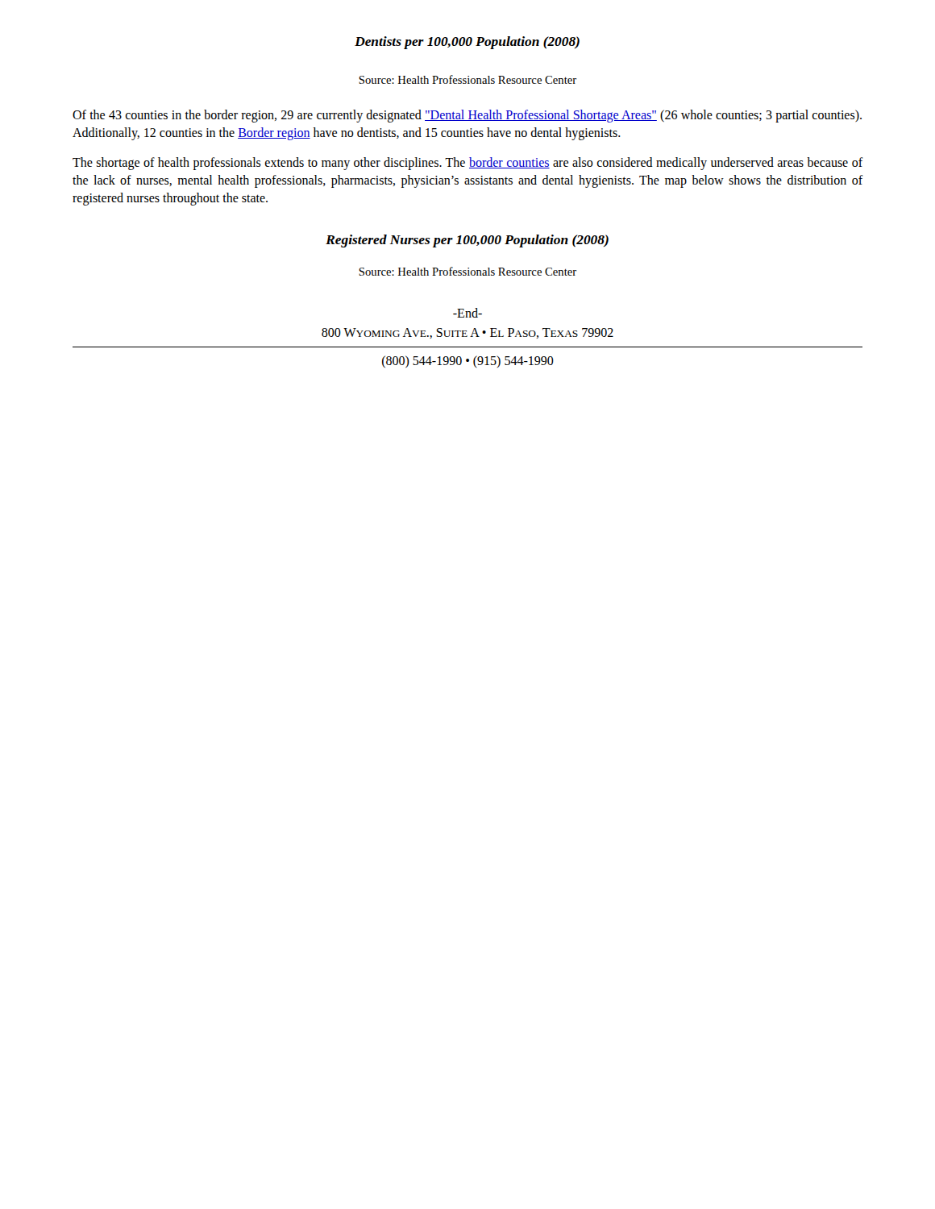Dentists per 100,000 Population (2008)
Source: Health Professionals Resource Center
Of the 43 counties in the border region, 29 are currently designated "Dental Health Professional Shortage Areas" (26 whole counties; 3 partial counties). Additionally, 12 counties in the Border region have no dentists, and 15 counties have no dental hygienists.
The shortage of health professionals extends to many other disciplines. The border counties are also considered medically underserved areas because of the lack of nurses, mental health professionals, pharmacists, physician’s assistants and dental hygienists. The map below shows the distribution of registered nurses throughout the state.
Registered Nurses per 100,000 Population (2008)
Source: Health Professionals Resource Center
-End-
800 WYOMING AVE., SUITE A • EL PASO, TEXAS 79902
(800) 544-1990 • (915) 544-1990